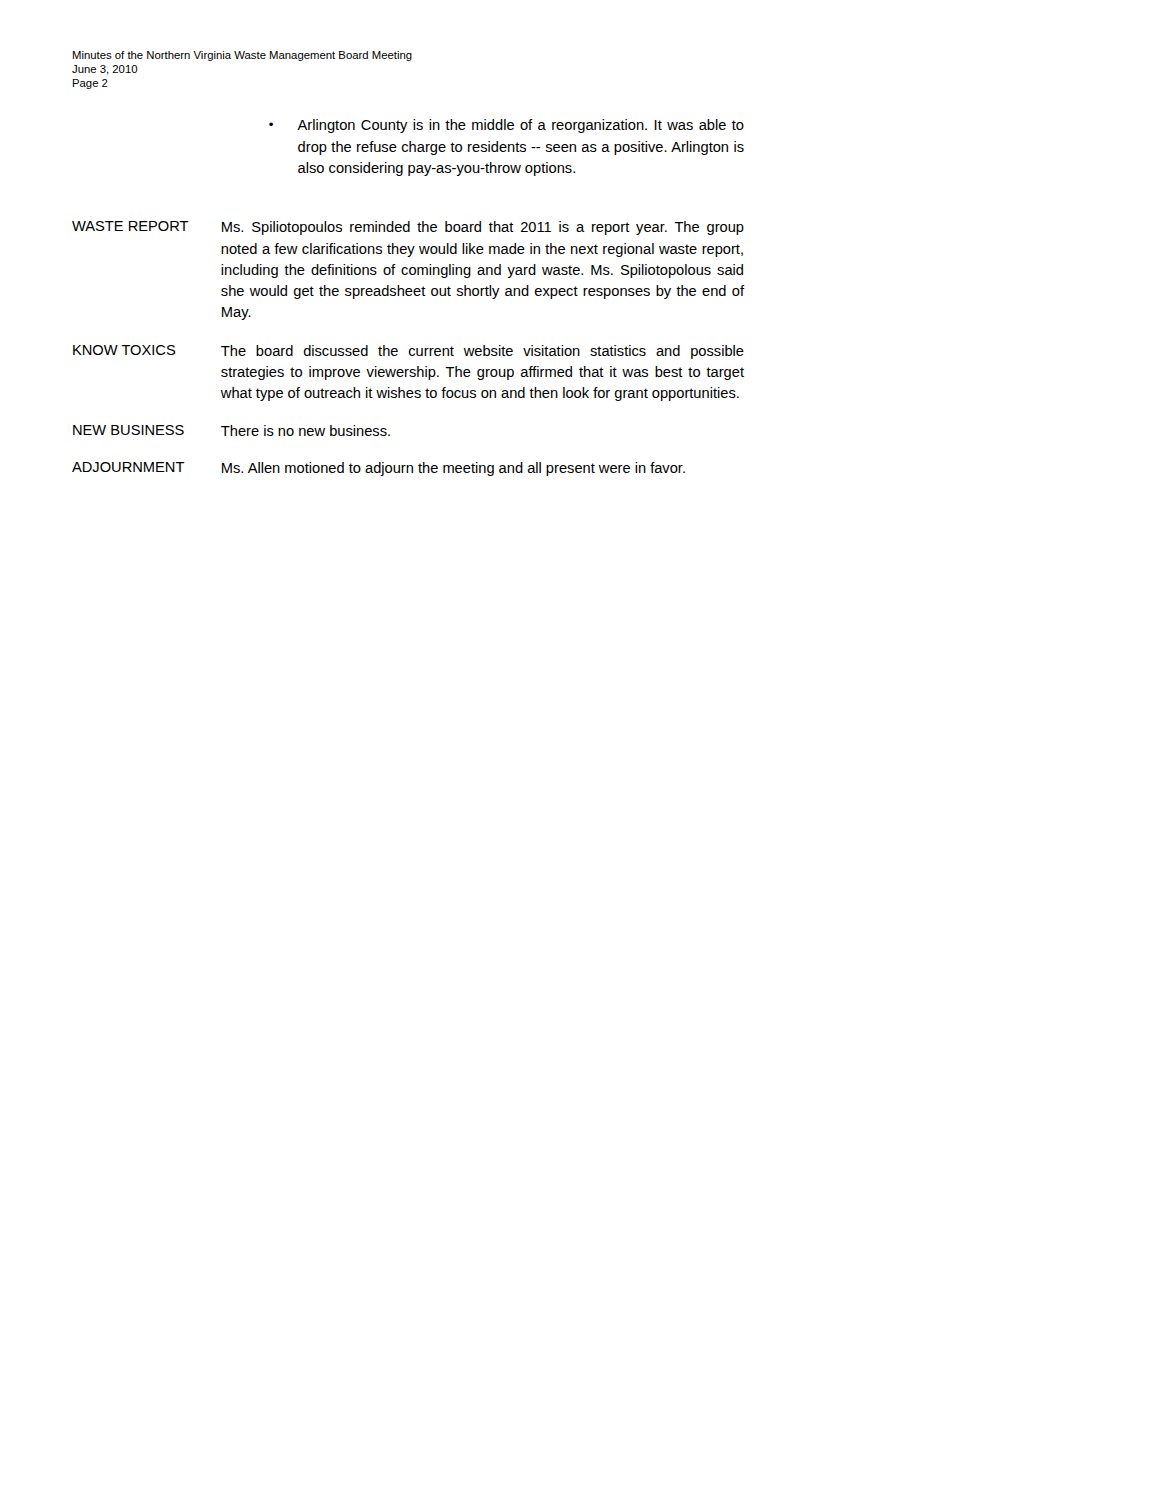Minutes of the Northern Virginia Waste Management Board Meeting
June 3, 2010
Page 2
•
Arlington County is in the middle of a reorganization. It was able to drop the refuse charge to residents -- seen as a positive. Arlington is also considering pay-as-you-throw options.
WASTE REPORT
Ms. Spiliotopoulos reminded the board that 2011 is a report year. The group noted a few clarifications they would like made in the next regional waste report, including the definitions of comingling and yard waste. Ms. Spiliotopolous said she would get the spreadsheet out shortly and expect responses by the end of May.
KNOW TOXICS
The board discussed the current website visitation statistics and possible strategies to improve viewership. The group affirmed that it was best to target what type of outreach it wishes to focus on and then look for grant opportunities.
NEW BUSINESS
There is no new business.
ADJOURNMENT
Ms. Allen motioned to adjourn the meeting and all present were in favor.